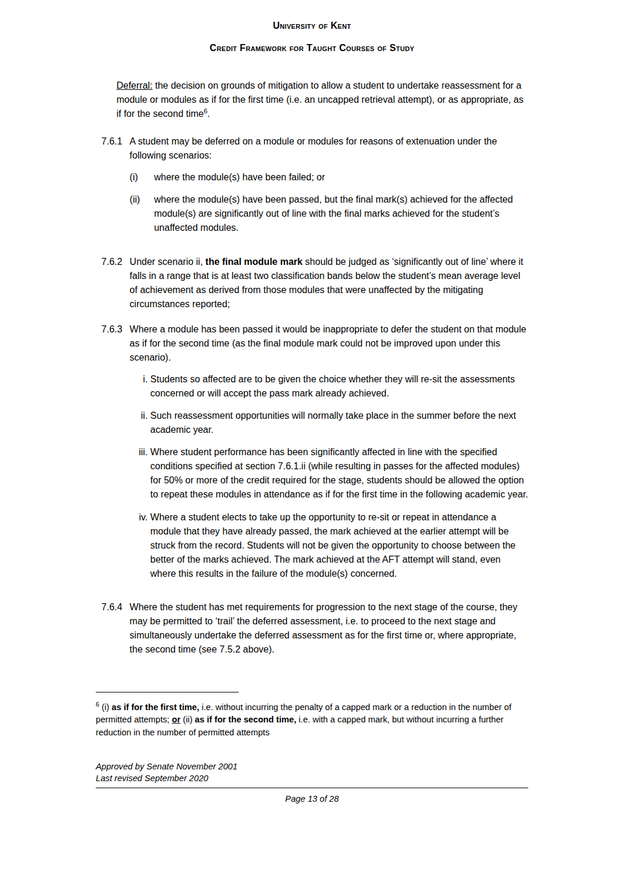University of Kent
Credit Framework for Taught Courses of Study
Deferral: the decision on grounds of mitigation to allow a student to undertake reassessment for a module or modules as if for the first time (i.e. an uncapped retrieval attempt), or as appropriate, as if for the second time6.
7.6.1
A student may be deferred on a module or modules for reasons of extenuation under the following scenarios:
(i) where the module(s) have been failed; or
(ii) where the module(s) have been passed, but the final mark(s) achieved for the affected module(s) are significantly out of line with the final marks achieved for the student’s unaffected modules.
7.6.2
Under scenario ii, the final module mark should be judged as ‘significantly out of line’ where it falls in a range that is at least two classification bands below the student’s mean average level of achievement as derived from those modules that were unaffected by the mitigating circumstances reported;
7.6.3
Where a module has been passed it would be inappropriate to defer the student on that module as if for the second time (as the final module mark could not be improved upon under this scenario).
Students so affected are to be given the choice whether they will re-sit the assessments concerned or will accept the pass mark already achieved.
Such reassessment opportunities will normally take place in the summer before the next academic year.
Where student performance has been significantly affected in line with the specified conditions specified at section 7.6.1.ii (while resulting in passes for the affected modules) for 50% or more of the credit required for the stage, students should be allowed the option to repeat these modules in attendance as if for the first time in the following academic year.
Where a student elects to take up the opportunity to re-sit or repeat in attendance a module that they have already passed, the mark achieved at the earlier attempt will be struck from the record. Students will not be given the opportunity to choose between the better of the marks achieved. The mark achieved at the AFT attempt will stand, even where this results in the failure of the module(s) concerned.
7.6.4
Where the student has met requirements for progression to the next stage of the course, they may be permitted to ‘trail’ the deferred assessment, i.e. to proceed to the next stage and simultaneously undertake the deferred assessment as for the first time or, where appropriate, the second time (see 7.5.2 above).
6 (i) as if for the first time, i.e. without incurring the penalty of a capped mark or a reduction in the number of permitted attempts; or (ii) as if for the second time, i.e. with a capped mark, but without incurring a further reduction in the number of permitted attempts
Approved by Senate November 2001
Last revised September 2020
Page 13 of 28